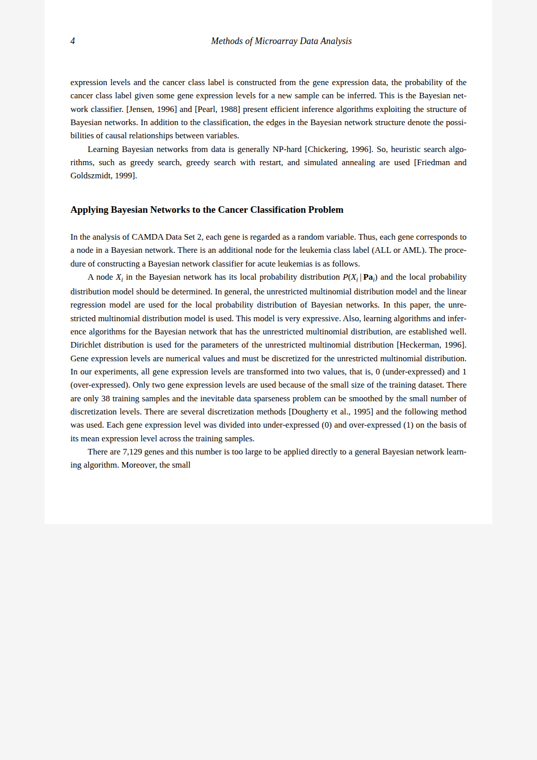4 Methods of Microarray Data Analysis
expression levels and the cancer class label is constructed from the gene expression data, the probability of the cancer class label given some gene expression levels for a new sample can be inferred. This is the Bayesian network classifier. [Jensen, 1996] and [Pearl, 1988] present efficient inference algorithms exploiting the structure of Bayesian networks. In addition to the classification, the edges in the Bayesian network structure denote the possibilities of causal relationships between variables.
Learning Bayesian networks from data is generally NP-hard [Chickering, 1996]. So, heuristic search algorithms, such as greedy search, greedy search with restart, and simulated annealing are used [Friedman and Goldszmidt, 1999].
Applying Bayesian Networks to the Cancer Classification Problem
In the analysis of CAMDA Data Set 2, each gene is regarded as a random variable. Thus, each gene corresponds to a node in a Bayesian network. There is an additional node for the leukemia class label (ALL or AML). The procedure of constructing a Bayesian network classifier for acute leukemias is as follows.
A node Xi in the Bayesian network has its local probability distribution P(Xi | Pa i) and the local probability distribution model should be determined. In general, the unrestricted multinomial distribution model and the linear regression model are used for the local probability distribution of Bayesian networks. In this paper, the unrestricted multinomial distribution model is used. This model is very expressive. Also, learning algorithms and inference algorithms for the Bayesian network that has the unrestricted multinomial distribution, are established well. Dirichlet distribution is used for the parameters of the unrestricted multinomial distribution [Heckerman, 1996]. Gene expression levels are numerical values and must be discretized for the unrestricted multinomial distribution. In our experiments, all gene expression levels are transformed into two values, that is, 0 (under-expressed) and 1 (over-expressed). Only two gene expression levels are used because of the small size of the training dataset. There are only 38 training samples and the inevitable data sparseness problem can be smoothed by the small number of discretization levels. There are several discretization methods [Dougherty et al., 1995] and the following method was used. Each gene expression level was divided into under-expressed (0) and over-expressed (1) on the basis of its mean expression level across the training samples.
There are 7,129 genes and this number is too large to be applied directly to a general Bayesian network learning algorithm. Moreover, the small